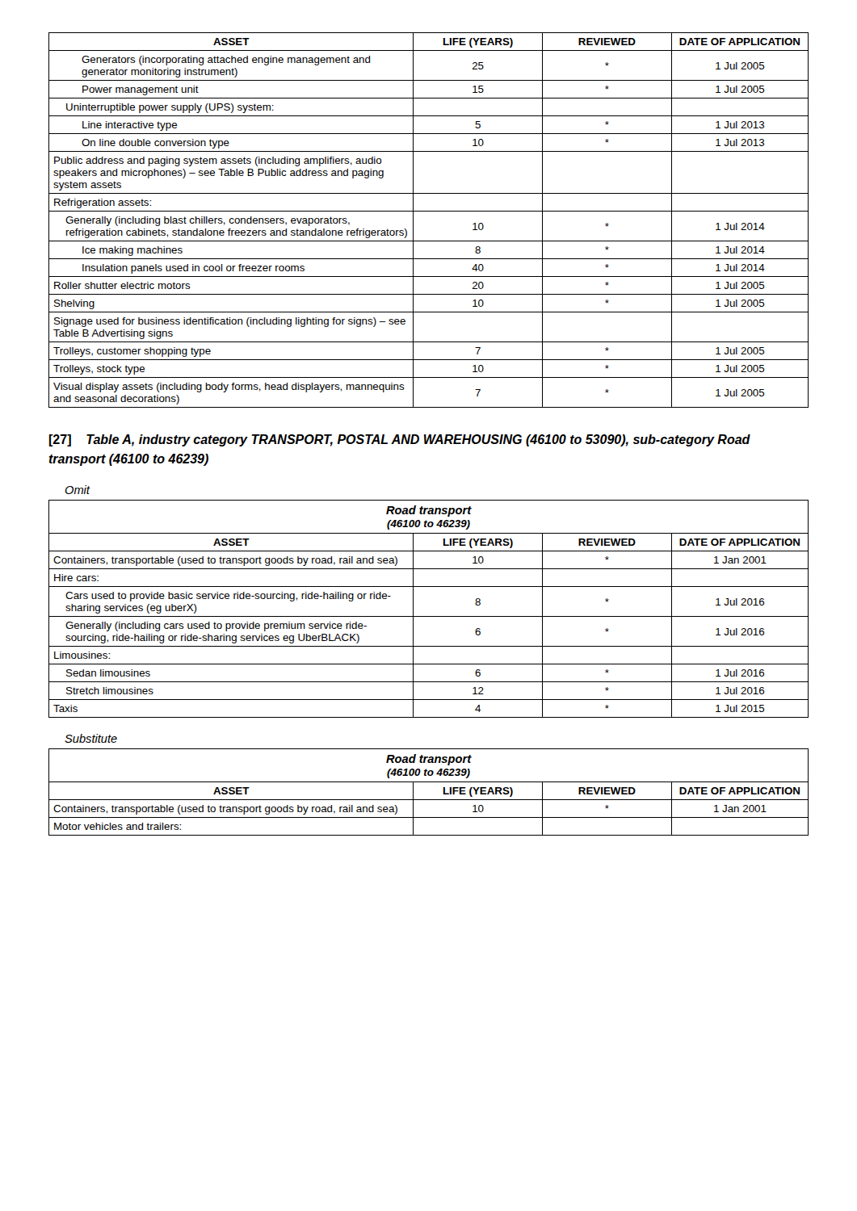| ASSET | LIFE (YEARS) | REVIEWED | DATE OF APPLICATION |
| --- | --- | --- | --- |
| Generators (incorporating attached engine management and generator monitoring instrument) | 25 | * | 1 Jul 2005 |
| Power management unit | 15 | * | 1 Jul 2005 |
| Uninterruptible power supply (UPS) system: | | | |
| Line interactive type | 5 | * | 1 Jul 2013 |
| On line double conversion type | 10 | * | 1 Jul 2013 |
| Public address and paging system assets (including amplifiers, audio speakers and microphones) – see Table B Public address and paging system assets | | | |
| Refrigeration assets: | | | |
| Generally (including blast chillers, condensers, evaporators, refrigeration cabinets, standalone freezers and standalone refrigerators) | 10 | * | 1 Jul 2014 |
| Ice making machines | 8 | * | 1 Jul 2014 |
| Insulation panels used in cool or freezer rooms | 40 | * | 1 Jul 2014 |
| Roller shutter electric motors | 20 | * | 1 Jul 2005 |
| Shelving | 10 | * | 1 Jul 2005 |
| Signage used for business identification (including lighting for signs) – see Table B Advertising signs | | | |
| Trolleys, customer shopping type | 7 | * | 1 Jul 2005 |
| Trolleys, stock type | 10 | * | 1 Jul 2005 |
| Visual display assets (including body forms, head displayers, mannequins and seasonal decorations) | 7 | * | 1 Jul 2005 |
[27] Table A, industry category TRANSPORT, POSTAL AND WAREHOUSING (46100 to 53090), sub-category Road transport (46100 to 46239)
Omit
| Road transport (46100 to 46239) |
| ASSET | LIFE (YEARS) | REVIEWED | DATE OF APPLICATION |
| Containers, transportable (used to transport goods by road, rail and sea) | 10 | * | 1 Jan 2001 |
| Hire cars: | | | |
| Cars used to provide basic service ride-sourcing, ride-hailing or ride-sharing services (eg uberX) | 8 | * | 1 Jul 2016 |
| Generally (including cars used to provide premium service ride-sourcing, ride-hailing or ride-sharing services eg UberBLACK) | 6 | * | 1 Jul 2016 |
| Limousines: | | | |
| Sedan limousines | 6 | * | 1 Jul 2016 |
| Stretch limousines | 12 | * | 1 Jul 2016 |
| Taxis | 4 | * | 1 Jul 2015 |
Substitute
| Road transport (46100 to 46239) |
| ASSET | LIFE (YEARS) | REVIEWED | DATE OF APPLICATION |
| Containers, transportable (used to transport goods by road, rail and sea) | 10 | * | 1 Jan 2001 |
| Motor vehicles and trailers: | | | |